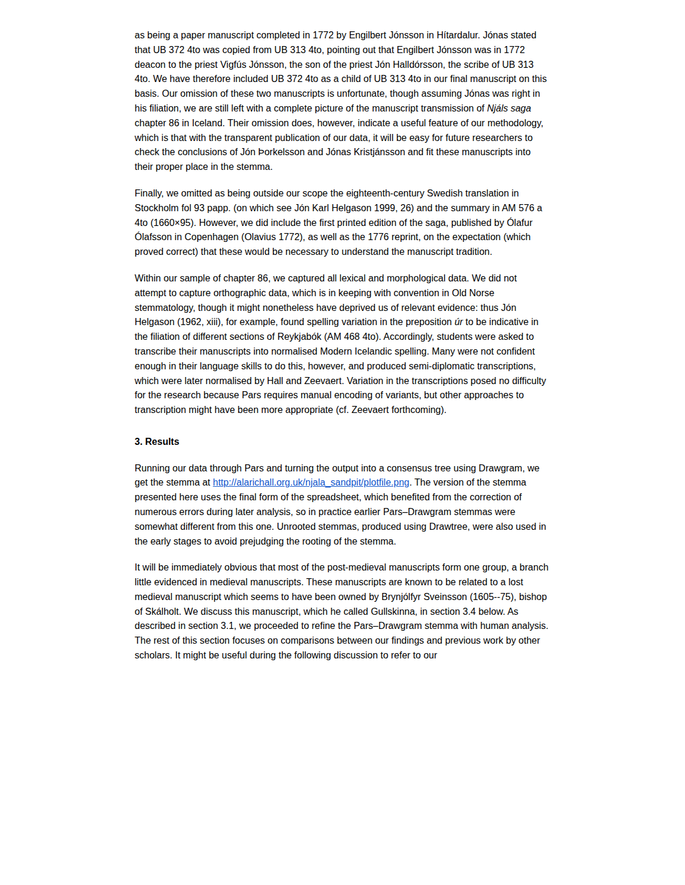as being a paper manuscript completed in 1772 by Engilbert Jónsson in Hítardalur. Jónas stated that UB 372 4to was copied from UB 313 4to, pointing out that Engilbert Jónsson was in 1772 deacon to the priest Vigfús Jónsson, the son of the priest Jón Halldórsson, the scribe of UB 313 4to. We have therefore included UB 372 4to as a child of UB 313 4to in our final manuscript on this basis. Our omission of these two manuscripts is unfortunate, though assuming Jónas was right in his filiation, we are still left with a complete picture of the manuscript transmission of Njáls saga chapter 86 in Iceland. Their omission does, however, indicate a useful feature of our methodology, which is that with the transparent publication of our data, it will be easy for future researchers to check the conclusions of Jón Þorkelsson and Jónas Kristjánsson and fit these manuscripts into their proper place in the stemma.
Finally, we omitted as being outside our scope the eighteenth-century Swedish translation in Stockholm fol 93 papp. (on which see Jón Karl Helgason 1999, 26) and the summary in AM 576 a 4to (1660×95). However, we did include the first printed edition of the saga, published by Ólafur Ólafsson in Copenhagen (Olavius 1772), as well as the 1776 reprint, on the expectation (which proved correct) that these would be necessary to understand the manuscript tradition.
Within our sample of chapter 86, we captured all lexical and morphological data. We did not attempt to capture orthographic data, which is in keeping with convention in Old Norse stemmatology, though it might nonetheless have deprived us of relevant evidence: thus Jón Helgason (1962, xiii), for example, found spelling variation in the preposition úr to be indicative in the filiation of different sections of Reykjabók (AM 468 4to). Accordingly, students were asked to transcribe their manuscripts into normalised Modern Icelandic spelling. Many were not confident enough in their language skills to do this, however, and produced semi-diplomatic transcriptions, which were later normalised by Hall and Zeevaert. Variation in the transcriptions posed no difficulty for the research because Pars requires manual encoding of variants, but other approaches to transcription might have been more appropriate (cf. Zeevaert forthcoming).
3. Results
Running our data through Pars and turning the output into a consensus tree using Drawgram, we get the stemma at http://alarichall.org.uk/njala_sandpit/plotfile.png. The version of the stemma presented here uses the final form of the spreadsheet, which benefited from the correction of numerous errors during later analysis, so in practice earlier Pars–Drawgram stemmas were somewhat different from this one. Unrooted stemmas, produced using Drawtree, were also used in the early stages to avoid prejudging the rooting of the stemma.
It will be immediately obvious that most of the post-medieval manuscripts form one group, a branch little evidenced in medieval manuscripts. These manuscripts are known to be related to a lost medieval manuscript which seems to have been owned by Brynjólfyr Sveinsson (1605--75), bishop of Skálholt. We discuss this manuscript, which he called Gullskinna, in section 3.4 below. As described in section 3.1, we proceeded to refine the Pars–Drawgram stemma with human analysis. The rest of this section focuses on comparisons between our findings and previous work by other scholars. It might be useful during the following discussion to refer to our